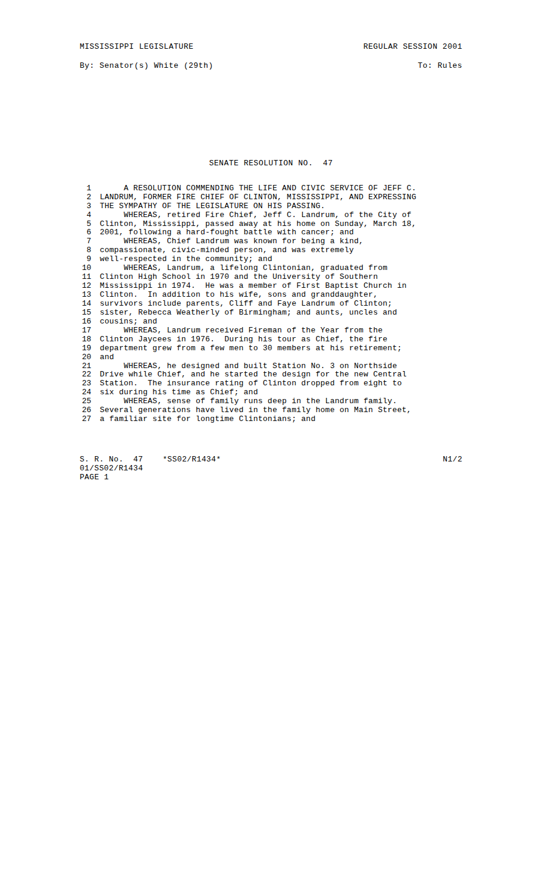MISSISSIPPI LEGISLATURE
REGULAR SESSION 2001
By: Senator(s) White (29th)
To: Rules
SENATE RESOLUTION NO. 47
1 A RESOLUTION COMMENDING THE LIFE AND CIVIC SERVICE OF JEFF C.
2 LANDRUM, FORMER FIRE CHIEF OF CLINTON, MISSISSIPPI, AND EXPRESSING
3 THE SYMPATHY OF THE LEGISLATURE ON HIS PASSING.
4 WHEREAS, retired Fire Chief, Jeff C. Landrum, of the City of
5 Clinton, Mississippi, passed away at his home on Sunday, March 18,
62001, following a hard-fought battle with cancer; and
7 WHEREAS, Chief Landrum was known for being a kind,
8 compassionate, civic-minded person, and was extremely
9 well-respected in the community; and
10 WHEREAS, Landrum, a lifelong Clintonian, graduated from
11 Clinton High School in 1970 and the University of Southern
12 Mississippi in 1974. He was a member of First Baptist Church in
13 Clinton. In addition to his wife, sons and granddaughter,
14 survivors include parents, Cliff and Faye Landrum of Clinton;
15 sister, Rebecca Weatherly of Birmingham; and aunts, uncles and
16 cousins; and
17 WHEREAS, Landrum received Fireman of the Year from the
18 Clinton Jaycees in 1976. During his tour as Chief, the fire
19 department grew from a few men to 30 members at his retirement;
20 and
21 WHEREAS, he designed and built Station No. 3 on Northside
22 Drive while Chief, and he started the design for the new Central
23 Station. The insurance rating of Clinton dropped from eight to
24 six during his time as Chief; and
25 WHEREAS, sense of family runs deep in the Landrum family.
26 Several generations have lived in the family home on Main Street,
27 a familiar site for longtime Clintonians; and
S. R. No. 47 *SS02/R1434* 01/SS02/R1434 PAGE 1
N1/2